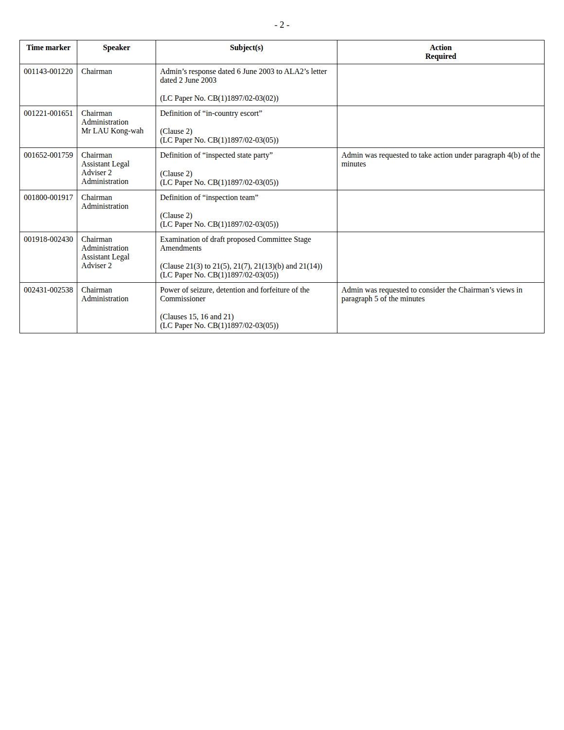- 2 -
| Time marker | Speaker | Subject(s) | Action Required |
| --- | --- | --- | --- |
| 001143-001220 | Chairman | Admin’s response dated 6 June 2003 to ALA2’s letter dated 2 June 2003 (LC Paper No. CB(1)1897/02-03(02)) | |
| 001221-001651 | Chairman Administration Mr LAU Kong-wah | Definition of “in-country escort” (Clause 2) (LC Paper No. CB(1)1897/02-03(05)) | |
| 001652-001759 | Chairman Assistant Legal Adviser 2 Administration | Definition of “inspected state party” (Clause 2) (LC Paper No. CB(1)1897/02-03(05)) | Admin was requested to take action under paragraph 4(b) of the minutes |
| 001800-001917 | Chairman Administration | Definition of “inspection team” (Clause 2) (LC Paper No. CB(1)1897/02-03(05)) | |
| 001918-002430 | Chairman Administration Assistant Legal Adviser 2 | Examination of draft proposed Committee Stage Amendments (Clause 21(3) to 21(5), 21(7), 21(13)(b) and 21(14)) (LC Paper No. CB(1)1897/02-03(05)) | |
| 002431-002538 | Chairman Administration | Power of seizure, detention and forfeiture of the Commissioner (Clauses 15, 16 and 21) (LC Paper No. CB(1)1897/02-03(05)) | Admin was requested to consider the Chairman’s views in paragraph 5 of the minutes |